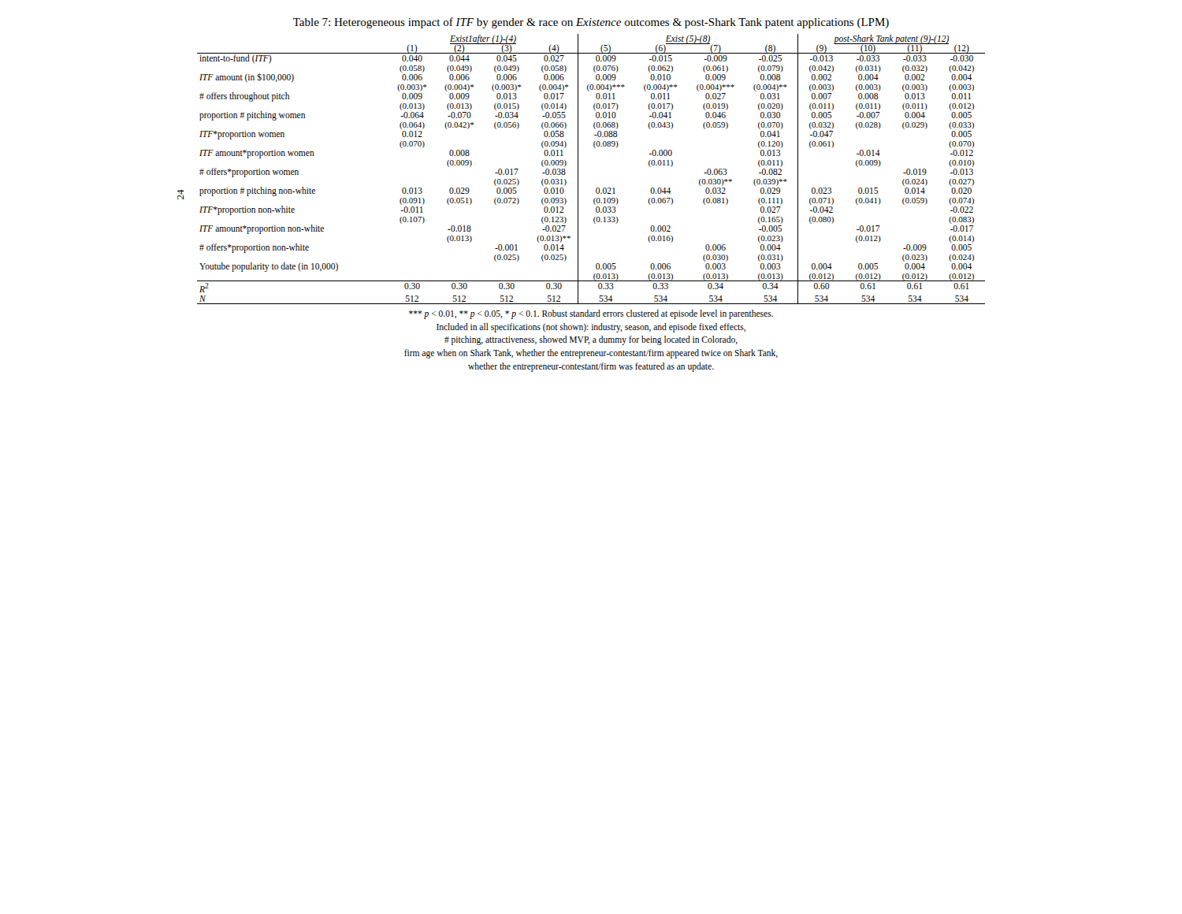24
Table 7: Heterogeneous impact of ITF by gender & race on Existence outcomes & post-Shark Tank patent applications (LPM)
| | Exist1after (1)-(4) | Exist (5)-(8) | post-Shark Tank patent (9)-(12) |
| | (1) | (2) | (3) | (4) | (5) | (6) | (7) | (8) | (9) | (10) | (11) | (12) |
| intent-to-fund ( ITF ) | 0.040 | 0.044 | 0.045 | 0.027 | 0.009 | -0.015 | -0.009 | -0.025 | -0.013 | -0.033 | -0.033 | -0.030 |
| | (0.058) | (0.049) | (0.049) | (0.058) | (0.076) | (0.062) | (0.061) | (0.079) | (0.042) | (0.031) | (0.032) | (0.042) |
| ITF amount (in $100,000) | 0.006 | 0.006 | 0.006 | 0.006 | 0.009 | 0.010 | 0.009 | 0.008 | 0.002 | 0.004 | 0.002 | 0.004 |
| | (0.003)* | (0.004)* | (0.003)* | (0.004)* | (0.004)*** | (0.004)** | (0.004)*** | (0.004)** | (0.003) | (0.003) | (0.003) | (0.003) |
| # offers throughout pitch | 0.009 | 0.009 | 0.013 | 0.017 | 0.011 | 0.011 | 0.027 | 0.031 | 0.007 | 0.008 | 0.013 | 0.011 |
| | (0.013) | (0.013) | (0.015) | (0.014) | (0.017) | (0.017) | (0.019) | (0.020) | (0.011) | (0.011) | (0.011) | (0.012) |
| proportion # pitching women | -0.064 | -0.070 | -0.034 | -0.055 | 0.010 | -0.041 | 0.046 | 0.030 | 0.005 | -0.007 | 0.004 | 0.005 |
| | (0.064) | (0.042)* | (0.056) | (0.066) | (0.068) | (0.043) | (0.059) | (0.070) | (0.032) | (0.028) | (0.029) | (0.033) |
| ITF *proportion women | 0.012 | | | 0.058 | -0.088 | | | 0.041 | -0.047 | | | 0.005 |
| | (0.070) | | | (0.094) | (0.089) | | | (0.120) | (0.061) | | | (0.070) |
| ITF amount*proportion women | | 0.008 | | 0.011 | | -0.000 | | 0.013 | | -0.014 | | -0.012 |
| | | (0.009) | | (0.009) | | (0.011) | | (0.011) | | (0.009) | | (0.010) |
| # offers*proportion women | | | -0.017 | -0.038 | | | -0.063 | -0.082 | | | -0.019 | -0.013 |
| | | | (0.025) | (0.031) | | | (0.030)** | (0.039)** | | | (0.024) | (0.027) |
| proportion # pitching non-white | 0.013 | 0.029 | 0.005 | 0.010 | 0.021 | 0.044 | 0.032 | 0.029 | 0.023 | 0.015 | 0.014 | 0.020 |
| | (0.091) | (0.051) | (0.072) | (0.093) | (0.109) | (0.067) | (0.081) | (0.111) | (0.071) | (0.041) | (0.059) | (0.074) |
| ITF *proportion non-white | -0.011 | | | 0.012 | 0.033 | | | 0.027 | -0.042 | | | -0.022 |
| | (0.107) | | | (0.123) | (0.133) | | | (0.165) | (0.080) | | | (0.083) |
| ITF amount*proportion non-white | | -0.018 | | -0.027 | | 0.002 | | -0.005 | | -0.017 | | -0.017 |
| | | (0.013) | | (0.013)** | | (0.016) | | (0.023) | | (0.012) | | (0.014) |
| # offers*proportion non-white | | | -0.001 | 0.014 | | | 0.006 | 0.004 | | | -0.009 | 0.005 |
| | | | (0.025) | (0.025) | | | (0.030) | (0.031) | | | (0.023) | (0.024) |
| Youtube popularity to date (in 10,000) | | | | | 0.005 | 0.006 | 0.003 | 0.003 | 0.004 | 0.005 | 0.004 | 0.004 |
| | | | | | (0.013) | (0.013) | (0.013) | (0.013) | (0.012) | (0.012) | (0.012) | (0.012) |
| R 2 | 0.30 | 0.30 | 0.30 | 0.30 | 0.33 | 0.33 | 0.34 | 0.34 | 0.60 | 0.61 | 0.61 | 0.61 |
| N | 512 | 512 | 512 | 512 | 534 | 534 | 534 | 534 | 534 | 534 | 534 | 534 |
*** p < 0.01, ** p < 0.05, * p < 0.1. Robust standard errors clustered at episode level in parentheses.
Included in all specifications (not shown): industry, season, and episode fixed effects,
# pitching, attractiveness, showed MVP, a dummy for being located in Colorado,
firm age when on Shark Tank, whether the entrepreneur-contestant/firm appeared twice on Shark Tank,
whether the entrepreneur-contestant/firm was featured as an update.